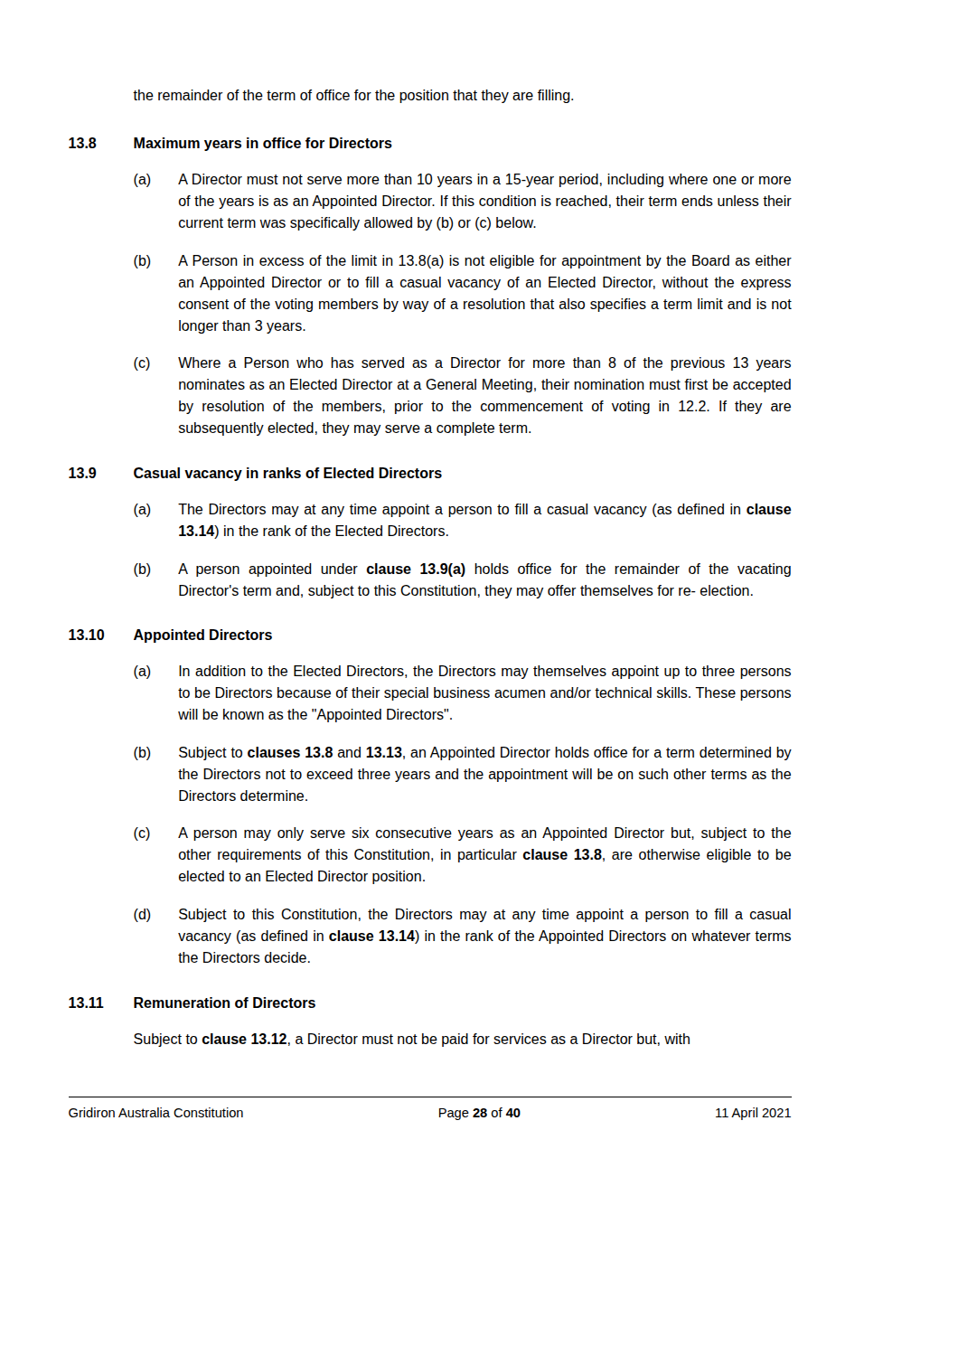the remainder of the term of office for the position that they are filling.
13.8 Maximum years in office for Directors
(a) A Director must not serve more than 10 years in a 15-year period, including where one or more of the years is as an Appointed Director. If this condition is reached, their term ends unless their current term was specifically allowed by (b) or (c) below.
(b) A Person in excess of the limit in 13.8(a) is not eligible for appointment by the Board as either an Appointed Director or to fill a casual vacancy of an Elected Director, without the express consent of the voting members by way of a resolution that also specifies a term limit and is not longer than 3 years.
(c) Where a Person who has served as a Director for more than 8 of the previous 13 years nominates as an Elected Director at a General Meeting, their nomination must first be accepted by resolution of the members, prior to the commencement of voting in 12.2. If they are subsequently elected, they may serve a complete term.
13.9 Casual vacancy in ranks of Elected Directors
(a) The Directors may at any time appoint a person to fill a casual vacancy (as defined in clause 13.14) in the rank of the Elected Directors.
(b) A person appointed under clause 13.9(a) holds office for the remainder of the vacating Director's term and, subject to this Constitution, they may offer themselves for re- election.
13.10 Appointed Directors
(a) In addition to the Elected Directors, the Directors may themselves appoint up to three persons to be Directors because of their special business acumen and/or technical skills. These persons will be known as the "Appointed Directors".
(b) Subject to clauses 13.8 and 13.13, an Appointed Director holds office for a term determined by the Directors not to exceed three years and the appointment will be on such other terms as the Directors determine.
(c) A person may only serve six consecutive years as an Appointed Director but, subject to the other requirements of this Constitution, in particular clause 13.8, are otherwise eligible to be elected to an Elected Director position.
(d) Subject to this Constitution, the Directors may at any time appoint a person to fill a casual vacancy (as defined in clause 13.14) in the rank of the Appointed Directors on whatever terms the Directors decide.
13.11 Remuneration of Directors
Subject to clause 13.12, a Director must not be paid for services as a Director but, with
Gridiron Australia Constitution Page 28 of 40 11 April 2021